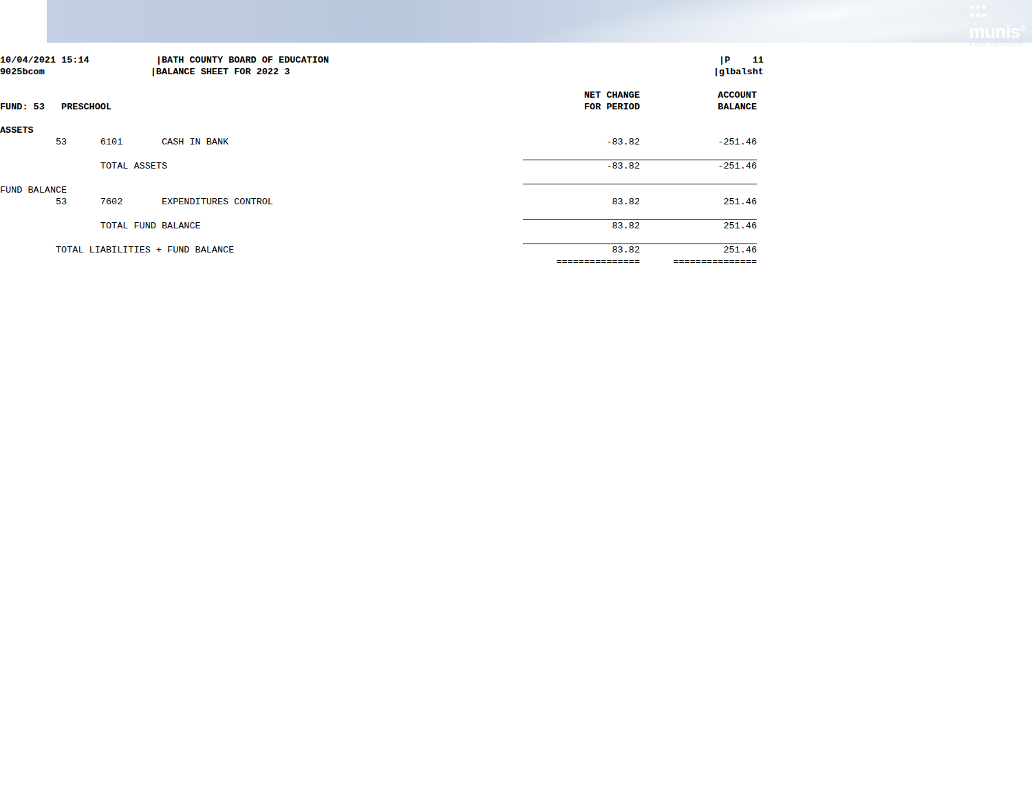●●●
●●● munis® a tyler erp solution
10/04/2021 15:14 |BATH COUNTY BOARD OF EDUCATION |P 11 9025bcom |BALANCE SHEET FOR 2022 3 |glbalsht
| | NET CHANGE | ACCOUNT |
| FUND: 53 PRESCHOOL | FOR PERIOD | BALANCE |
| ASSETS | | |
| 53 6101 CASH IN BANK | -83.82 | -251.46 |
| TOTAL ASSETS | -83.82 | -251.46 |
| FUND BALANCE | | |
| 53 7602 EXPENDITURES CONTROL | 83.82 | 251.46 |
| TOTAL FUND BALANCE | 83.82 | 251.46 |
| TOTAL LIABILITIES + FUND BALANCE | 83.82 | 251.46 |
| | =============== | =============== |